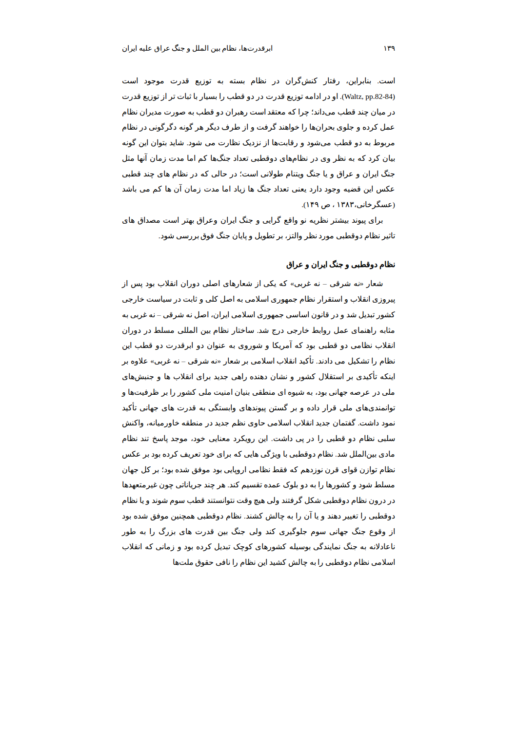۱۳۹ ابرقدرت‌ها، نظام بین الملل و جنگ عراق علیه ایران
است. بنابراین، رفتار کنش‌گران در نظام بسته به توزیع قدرت موجود است (Waltz, pp.82-84). او در ادامه توزیع قدرت در دو قطب را بسیار با ثبات تر از توزیع قدرت در میان چند قطب می‌داند؛ چرا که معتقد است رهبران دو قطب به صورت مدیران نظام عمل کرده و جلوی بحران‌ها را خواهند گرفت و از طرف دیگر هر گونه دگرگونی در نظام مربوط به دو قطب می‌شود و رقابت‌ها از نزدیک نظارت می شود. شاید بتوان این گونه بیان کرد که به نظر وی در نظام‌های دوقطبی تعداد جنگ‌ها کم اما مدت زمان آنها مثل جنگ ایران و عراق و یا جنگ ویتنام طولانی است؛ در حالی که در نظام های چند قطبی عکس این قضیه وجود دارد یعنی تعداد جنگ ها زیاد اما مدت زمان آن ها کم می باشد (عسگرخانی،۱۳۸۳ ، ص ۱۴۹).
برای پیوند بیشتر نظریه نو واقع گرایی و جنگ ایران وعراق بهتر است مصداق های تاثیر نظام دوقطبی مورد نظر والتز، بر تطویل و پایان جنگ فوق بررسی شود.
نظام دوقطبی و جنگ ایران و عراق
شعار «نه شرقی – نه غربی» که یکی از شعارهای اصلی دوران انقلاب بود پس از پیروزی انقلاب و استقرار نظام جمهوری اسلامی به اصل کلی و ثابت در سیاست خارجی کشور تبدیل شد و در قانون اساسی جمهوری اسلامی ایران، اصل نه شرقی – نه غربی به مثابه راهنمای عمل روابط خارجی درج شد. ساختار نظام بین المللی مسلط در دوران انقلاب نظامی دو قطبی بود که آمریکا و شوروی به عنوان دو ابرقدرت دو قطب این نظام را تشکیل می دادند. تأکید انقلاب اسلامی بر شعار «نه شرقی – نه غربی» علاوه بر اینکه تأکیدی بر استقلال کشور و نشان دهنده راهی جدید برای انقلاب ها و جنبش‌های ملی در عرصه جهانی بود، به شیوه ای منطقی بنیان امنیت ملی کشور را بر ظرفیت‌ها و توانمندی‌های ملی قرار داده و بر گستن پیوندهای وابستگی به قدرت های جهانی تأکید نمود داشت. گفتمان جدید انقلاب اسلامی حاوی نظم جدید در منطقه خاورمیانه، واکنش سلبی نظام دو قطبی را در پی داشت. این رویکرد معنایی خود، موجد پاسخ تند نظام مادی بین‌الملل شد. نظام دوقطبی با ویژگی هایی که برای خود تعریف کرده بود بر عکس نظام توازن قوای قرن نوزدهم که فقط نظامی اروپایی بود موفق شده بود؛ بر کل جهان مسلط شود و کشورها را به دو بلوک عمده تقسیم کند. هر چند جریاناتی چون غیرمتعهدها در درون نظام دوقطبی شکل گرفتند ولی هیچ وقت نتوانستند قطب سوم شوند و یا نظام دوقطبی را تغییر دهند و یا آن را به چالش کشند. نظام دوقطبی همچنین موفق شده بود از وقوع جنگ جهانی سوم جلوگیری کند ولی جنگ بین قدرت های بزرگ را به طور ناعادلانه به جنگ نمایندگی بوسیله کشورهای کوچک تبدیل کرده بود و زمانی که انقلاب اسلامی نظام دوقطبی را به چالش کشید این نظام را نافی حقوق ملت‌ها